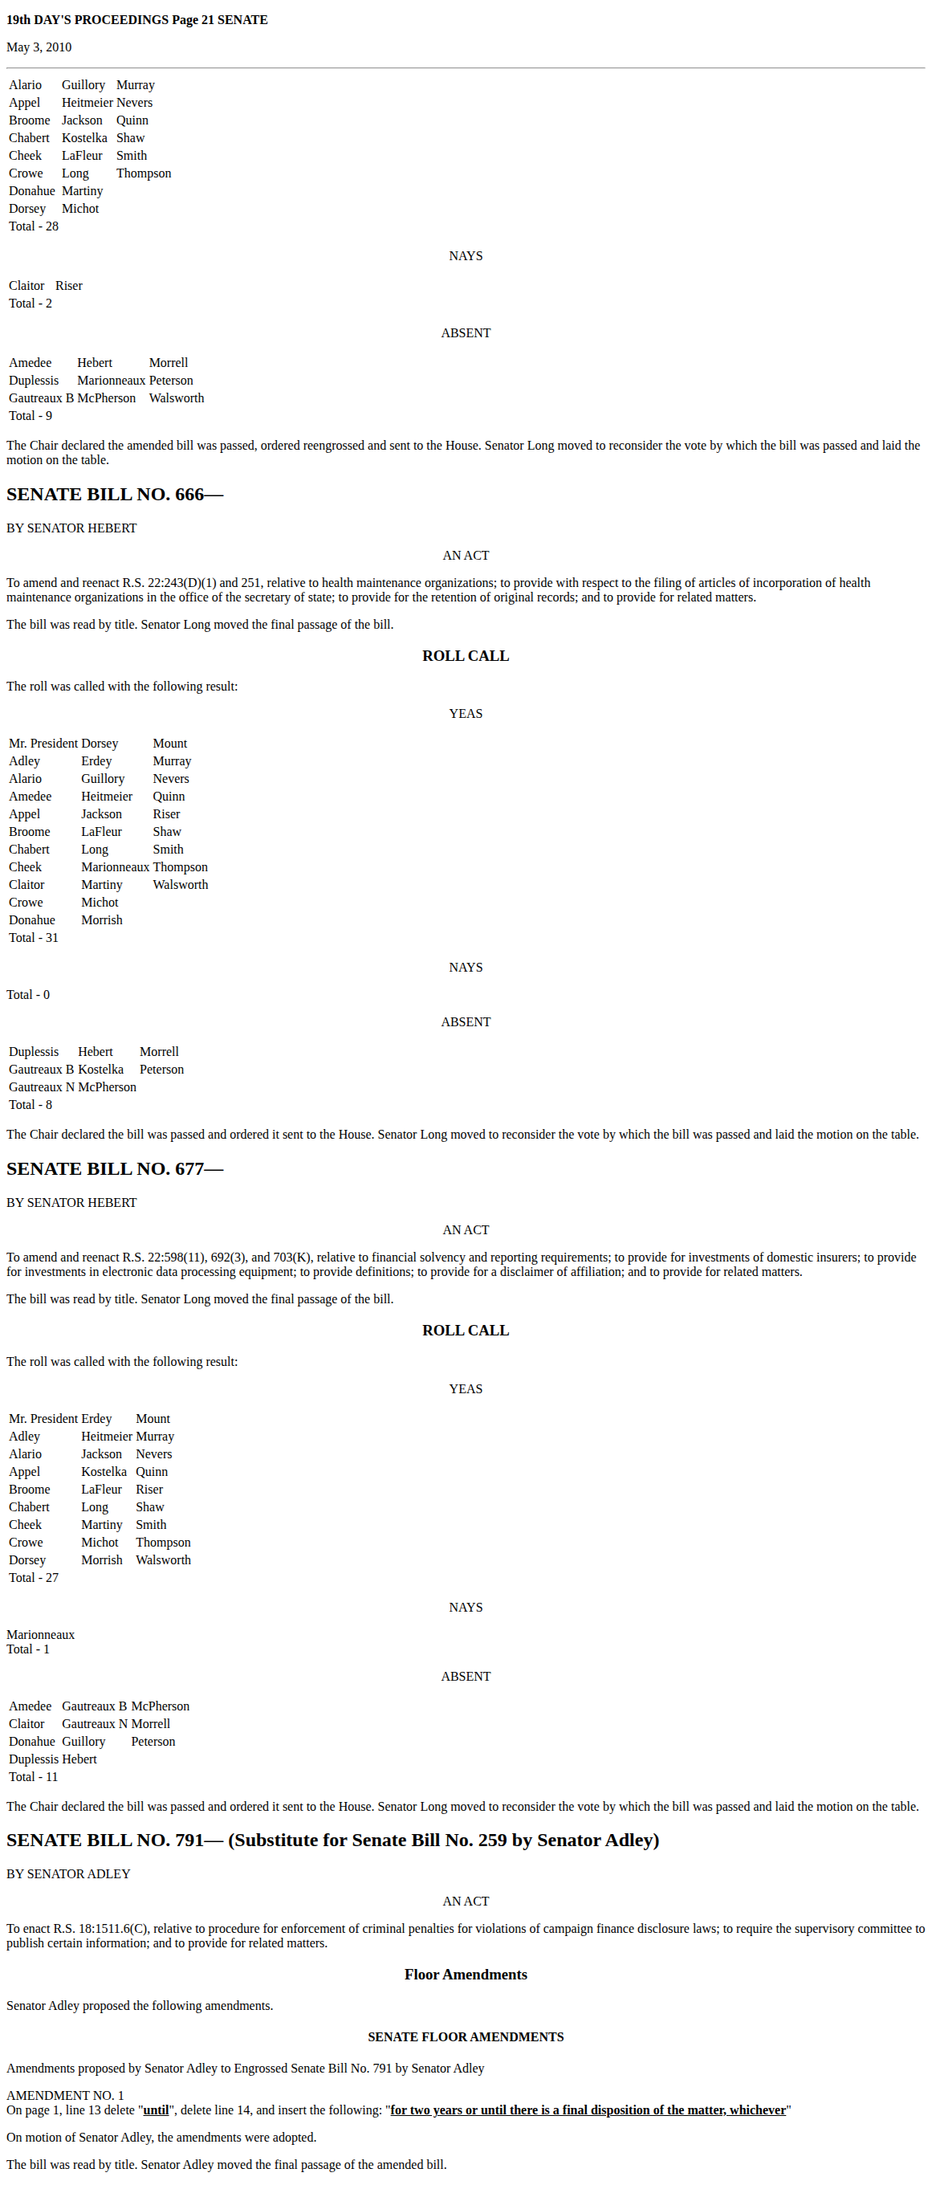19th DAY'S PROCEEDINGS Page 21 SENATE
May 3, 2010
| Alario | Guillory | Murray |
| Appel | Heitmeier | Nevers |
| Broome | Jackson | Quinn |
| Chabert | Kostelka | Shaw |
| Cheek | LaFleur | Smith |
| Crowe | Long | Thompson |
| Donahue | Martiny | |
| Dorsey | Michot | |
| Total - 28 | | |
NAYS
| Claitor | Riser |
| Total - 2 | |
ABSENT
| Amedee | Hebert | Morrell |
| Duplessis | Marionneaux | Peterson |
| Gautreaux B | McPherson | Walsworth |
| Total - 9 | | |
The Chair declared the amended bill was passed, ordered reengrossed and sent to the House. Senator Long moved to reconsider the vote by which the bill was passed and laid the motion on the table.
SENATE BILL NO. 666—
BY SENATOR HEBERT
AN ACT
To amend and reenact R.S. 22:243(D)(1) and 251, relative to health maintenance organizations; to provide with respect to the filing of articles of incorporation of health maintenance organizations in the office of the secretary of state; to provide for the retention of original records; and to provide for related matters.
The bill was read by title. Senator Long moved the final passage of the bill.
ROLL CALL
The roll was called with the following result:
YEAS
| Mr. President | Dorsey | Mount |
| Adley | Erdey | Murray |
| Alario | Guillory | Nevers |
| Amedee | Heitmeier | Quinn |
| Appel | Jackson | Riser |
| Broome | LaFleur | Shaw |
| Chabert | Long | Smith |
| Cheek | Marionneaux | Thompson |
| Claitor | Martiny | Walsworth |
| Crowe | Michot | |
| Donahue | Morrish | |
| Total - 31 | | |
NAYS
Total - 0
ABSENT
| Duplessis | Hebert | Morrell |
| Gautreaux B | Kostelka | Peterson |
| Gautreaux N | McPherson | |
| Total - 8 | | |
The Chair declared the bill was passed and ordered it sent to the House. Senator Long moved to reconsider the vote by which the bill was passed and laid the motion on the table.
SENATE BILL NO. 677—
BY SENATOR HEBERT
AN ACT
To amend and reenact R.S. 22:598(11), 692(3), and 703(K), relative to financial solvency and reporting requirements; to provide for investments of domestic insurers; to provide for investments in electronic data processing equipment; to provide definitions; to provide for a disclaimer of affiliation; and to provide for related matters.
The bill was read by title. Senator Long moved the final passage of the bill.
ROLL CALL
The roll was called with the following result:
YEAS
| Mr. President | Erdey | Mount |
| Adley | Heitmeier | Murray |
| Alario | Jackson | Nevers |
| Appel | Kostelka | Quinn |
| Broome | LaFleur | Riser |
| Chabert | Long | Shaw |
| Cheek | Martiny | Smith |
| Crowe | Michot | Thompson |
| Dorsey | Morrish | Walsworth |
| Total - 27 | | |
NAYS
Marionneaux
Total - 1
ABSENT
| Amedee | Gautreaux B | McPherson |
| Claitor | Gautreaux N | Morrell |
| Donahue | Guillory | Peterson |
| Duplessis | Hebert | |
| Total - 11 | | |
The Chair declared the bill was passed and ordered it sent to the House. Senator Long moved to reconsider the vote by which the bill was passed and laid the motion on the table.
SENATE BILL NO. 791— (Substitute for Senate Bill No. 259 by Senator Adley)
BY SENATOR ADLEY
AN ACT
To enact R.S. 18:1511.6(C), relative to procedure for enforcement of criminal penalties for violations of campaign finance disclosure laws; to require the supervisory committee to publish certain information; and to provide for related matters.
Floor Amendments
Senator Adley proposed the following amendments.
SENATE FLOOR AMENDMENTS
Amendments proposed by Senator Adley to Engrossed Senate Bill No. 791 by Senator Adley
AMENDMENT NO. 1
On page 1, line 13 delete "until", delete line 14, and insert the following: "for two years or until there is a final disposition of the matter, whichever"
On motion of Senator Adley, the amendments were adopted.
The bill was read by title. Senator Adley moved the final passage of the amended bill.